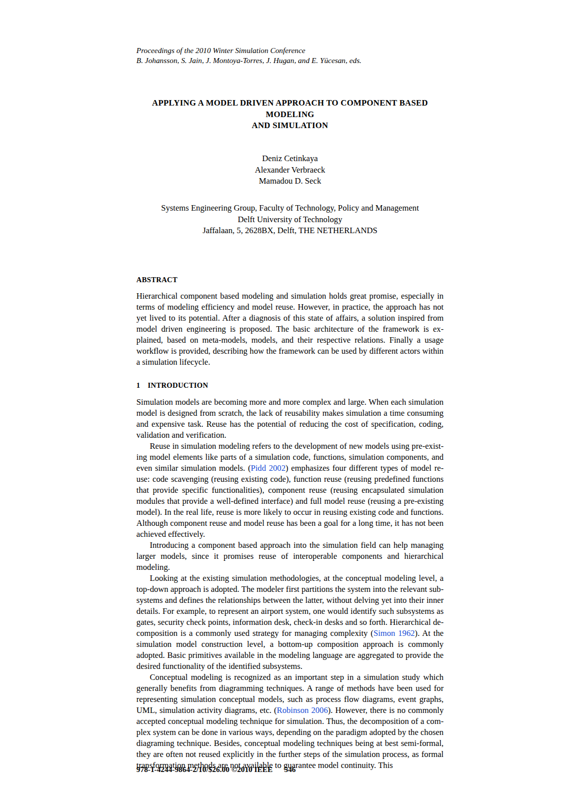Proceedings of the 2010 Winter Simulation Conference
B. Johansson, S. Jain, J. Montoya-Torres, J. Hugan, and E. Yücesan, eds.
Applying a Model Driven Approach to Component Based Modeling
and Simulation
Deniz Cetinkaya
Alexander Verbraeck
Mamadou D. Seck
Systems Engineering Group, Faculty of Technology, Policy and Management
Delft University of Technology
Jaffalaan, 5, 2628BX, Delft, THE NETHERLANDS
ABSTRACT
Hierarchical component based modeling and simulation holds great promise, especially in terms of modeling efficiency and model reuse. However, in practice, the approach has not yet lived to its potential. After a diagnosis of this state of affairs, a solution inspired from model driven engineering is proposed. The basic architecture of the framework is explained, based on meta-models, models, and their respective relations. Finally a usage workflow is provided, describing how the framework can be used by different actors within a simulation lifecycle.
1 INTRODUCTION
Simulation models are becoming more and more complex and large. When each simulation model is designed from scratch, the lack of reusability makes simulation a time consuming and expensive task. Reuse has the potential of reducing the cost of specification, coding, validation and verification.
Reuse in simulation modeling refers to the development of new models using pre-existing model elements like parts of a simulation code, functions, simulation components, and even similar simulation models. (Pidd 2002) emphasizes four different types of model reuse: code scavenging (reusing existing code), function reuse (reusing predefined functions that provide specific functionalities), component reuse (reusing encapsulated simulation modules that provide a well-defined interface) and full model reuse (reusing a pre-existing model). In the real life, reuse is more likely to occur in reusing existing code and functions. Although component reuse and model reuse has been a goal for a long time, it has not been achieved effectively.
Introducing a component based approach into the simulation field can help managing larger models, since it promises reuse of interoperable components and hierarchical modeling.
Looking at the existing simulation methodologies, at the conceptual modeling level, a top-down approach is adopted. The modeler first partitions the system into the relevant subsystems and defines the relationships between the latter, without delving yet into their inner details. For example, to represent an airport system, one would identify such subsystems as gates, security check points, information desk, check-in desks and so forth. Hierarchical decomposition is a commonly used strategy for managing complexity (Simon 1962). At the simulation model construction level, a bottom-up composition approach is commonly adopted. Basic primitives available in the modeling language are aggregated to provide the desired functionality of the identified subsystems.
Conceptual modeling is recognized as an important step in a simulation study which generally benefits from diagramming techniques. A range of methods have been used for representing simulation conceptual models, such as process flow diagrams, event graphs, UML, simulation activity diagrams, etc. (Robinson 2006). However, there is no commonly accepted conceptual modeling technique for simulation. Thus, the decomposition of a complex system can be done in various ways, depending on the paradigm adopted by the chosen diagraming technique. Besides, conceptual modeling techniques being at best semi-formal, they are often not reused explicitly in the further steps of the simulation process, as formal transformation methods are not available to guarantee model continuity. This
978-1-4244-9864-2/10/$26.00 ©2010 IEEE 546